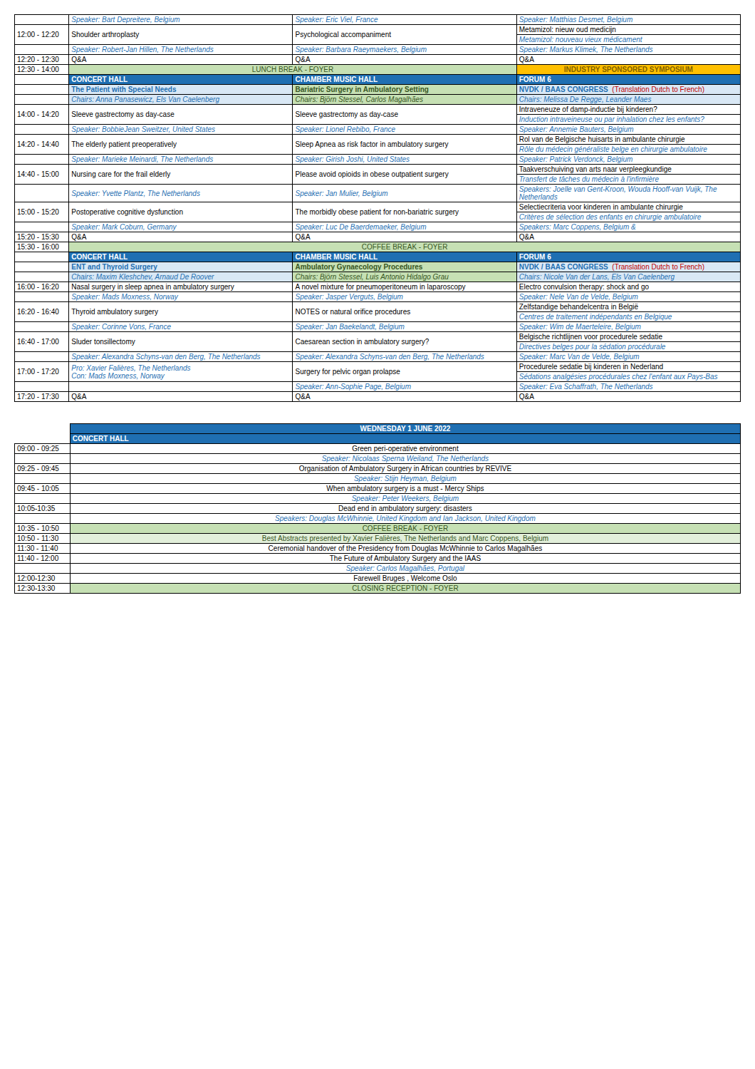| | Speaker: Bart Depreitere, Belgium | Speaker: Eric Viel, France | Speaker: Matthias Desmet, Belgium |
| 12:00 - 12:20 | Shoulder arthroplasty | Psychological accompaniment | Metamizol: nieuw oud medicijn |
| Metamizol: nouveau vieux médicament |
| | Speaker: Robert-Jan Hillen, The Netherlands | Speaker: Barbara Raeymaekers, Belgium | Speaker: Markus Klimek, The Netherlands |
| 12:20 - 12:30 | Q&A | Q&A | Q&A |
| 12:30 - 14:00 | LUNCH BREAK - FOYER | INDUSTRY SPONSORED SYMPOSIUM |
| | CONCERT HALL | CHAMBER MUSIC HALL | FORUM 6 |
| | The Patient with Special Needs | Bariatric Surgery in Ambulatory Setting | NVDK / BAAS CONGRESS (Translation Dutch to French) |
| | Chairs: Anna Panasewicz, Els Van Caelenberg | Chairs: Björn Stessel, Carlos Magalhães | Chairs: Melissa De Regge, Leander Maes |
| 14:00 - 14:20 | Sleeve gastrectomy as day-case | Sleeve gastrectomy as day-case | Intraveneuze of damp-inductie bij kinderen? |
| Induction intraveineuse ou par inhalation chez les enfants? |
| | Speaker: BobbieJean Sweitzer, United States | Speaker: Lionel Rebibo, France | Speaker: Annemie Bauters, Belgium |
| 14:20 - 14:40 | The elderly patient preoperatively | Sleep Apnea as risk factor in ambulatory surgery | Rol van de Belgische huisarts in ambulante chirurgie |
| Rôle du médecin généraliste belge en chirurgie ambulatoire |
| | Speaker: Marieke Meinardi, The Netherlands | Speaker: Girish Joshi, United States | Speaker: Patrick Verdonck, Belgium |
| 14:40 - 15:00 | Nursing care for the frail elderly | Please avoid opioids in obese outpatient surgery | Taakverschuiving van arts naar verpleegkundige |
| Transfert de tâches du médecin à l'infirmière |
| | Speaker: Yvette Plantz, The Netherlands | Speaker: Jan Mulier, Belgium | Speakers: Joelle van Gent-Kroon, Wouda Hooff-van Vuijk, The Netherlands |
| 15:00 - 15:20 | Postoperative cognitive dysfunction | The morbidly obese patient for non-bariatric surgery | Selectiecriteria voor kinderen in ambulante chirurgie |
| Critères de sélection des enfants en chirurgie ambulatoire |
| | Speaker: Mark Coburn, Germany | Speaker: Luc De Baerdemaeker, Belgium | Speakers: Marc Coppens, Belgium & |
| 15:20 - 15:30 | Q&A | Q&A | Q&A |
| 15:30 - 16:00 | COFFEE BREAK - FOYER |
| | CONCERT HALL | CHAMBER MUSIC HALL | FORUM 6 |
| | ENT and Thyroid Surgery | Ambulatory Gynaecology Procedures | NVDK / BAAS CONGRESS (Translation Dutch to French) |
| | Chairs: Maxim Kleshchev, Arnaud De Roover | Chairs: Björn Stessel, Luis Antonio Hidalgo Grau | Chairs: Nicole Van der Lans, Els Van Caelenberg |
| 16:00 - 16:20 | Nasal surgery in sleep apnea in ambulatory surgery | A novel mixture for pneumoperitoneum in laparoscopy | Electro convulsion therapy: shock and go |
| | Speaker: Mads Moxness, Norway | Speaker: Jasper Verguts, Belgium | Speaker: Nele Van de Velde, Belgium |
| 16:20 - 16:40 | Thyroid ambulatory surgery | NOTES or natural orifice procedures | Zelfstandige behandelcentra in België |
| Centres de traitement indépendants en Belgique |
| | Speaker: Corinne Vons, France | Speaker: Jan Baekelandt, Belgium | Speaker: Wim de Maerteleire, Belgium |
| 16:40 - 17:00 | Sluder tonsillectomy | Caesarean section in ambulatory surgery? | Belgische richtlijnen voor procedurele sedatie |
| Directives belges pour la sédation procédurale |
| | Speaker: Alexandra Schyns-van den Berg, The Netherlands | Speaker: Alexandra Schyns-van den Berg, The Netherlands | Speaker: Marc Van de Velde, Belgium |
| 17:00 - 17:20 | Pro: Xavier Falières, The Netherlands Con: Mads Moxness, Norway | Surgery for pelvic organ prolapse | Procedurele sedatie bij kinderen in Nederland |
| Sédations analgésies procédurales chez l'enfant aux Pays-Bas |
| | | Speaker: Ann-Sophie Page, Belgium | Speaker: Eva Schaffrath, The Netherlands |
| 17:20 - 17:30 | Q&A | Q&A | Q&A |
| | WEDNESDAY 1 JUNE 2022 |
| | CONCERT HALL |
| 09:00 - 09:25 | Green peri-operative environment |
| | Speaker: Nicolaas Sperna Weiland, The Netherlands |
| 09:25 - 09:45 | Organisation of Ambulatory Surgery in African countries by REVIVE |
| | Speaker: Stijn Heyman, Belgium |
| 09:45 - 10:05 | When ambulatory surgery is a must - Mercy Ships |
| | Speaker: Peter Weekers, Belgium |
| 10:05-10:35 | Dead end in ambulatory surgery: disasters |
| | Speakers: Douglas McWhinnie, United Kingdom and Ian Jackson, United Kingdom |
| 10:35 - 10:50 | COFFEE BREAK - FOYER |
| 10:50 - 11:30 | Best Abstracts presented by Xavier Falières, The Netherlands and Marc Coppens, Belgium |
| 11:30 - 11:40 | Ceremonial handover of the Presidency from Douglas McWhinnie to Carlos Magalhães |
| 11:40 - 12:00 | The Future of Ambulatory Surgery and the IAAS |
| | Speaker: Carlos Magalhães, Portugal |
| 12:00-12:30 | Farewell Bruges , Welcome Oslo |
| 12:30-13:30 | CLOSING RECEPTION - FOYER |